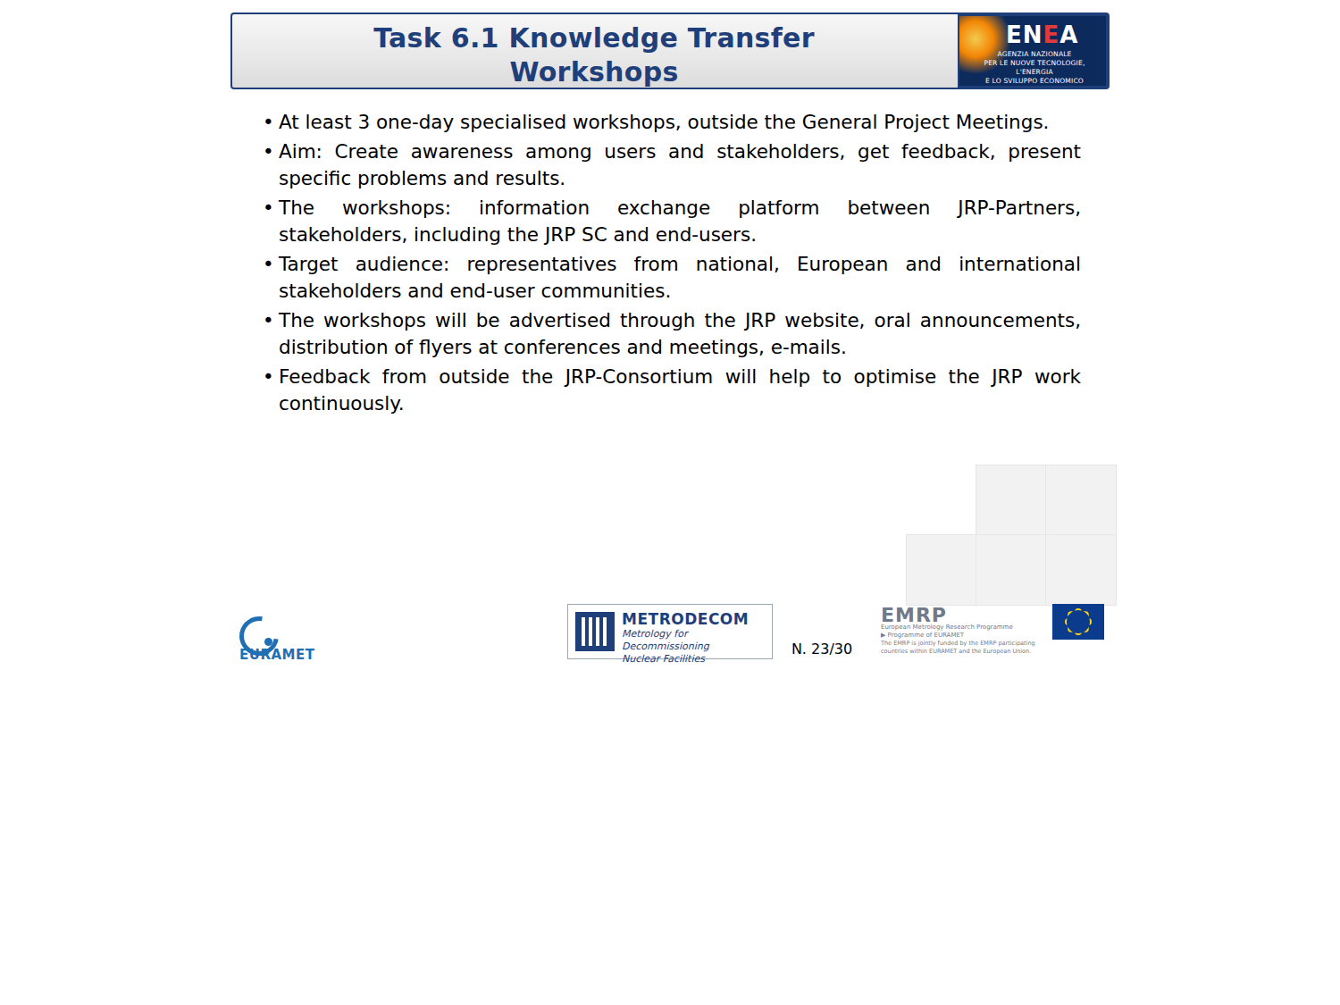Task 6.1 Knowledge Transfer
Workshops
ENEA
AGENZIA NAZIONALE
PER LE NUOVE TECNOLOGIE, L'ENERGIA
E LO SVILUPPO ECONOMICO SOSTENIBILE
At least 3 one-day specialised workshops, outside the General Project Meetings.
Aim: Create awareness among users and stakeholders, get feedback, present specific problems and results.
The workshops: information exchange platform between JRP-Partners, stakeholders, including the JRP SC and end-users.
Target audience: representatives from national, European and international stakeholders and end-user communities.
The workshops will be advertised through the JRP website, oral announcements, distribution of flyers at conferences and meetings, e-mails.
Feedback from outside the JRP-Consortium will help to optimise the JRP work continuously.
EURAMET
METRODECOM
Metrology for
Decommissioning
Nuclear Facilities
N. 23/30
EMRP
European Metrology Research Programme
▶ Programme of EURAMET
The EMRP is jointly funded by the EMRP participating countries within EURAMET and the European Union.